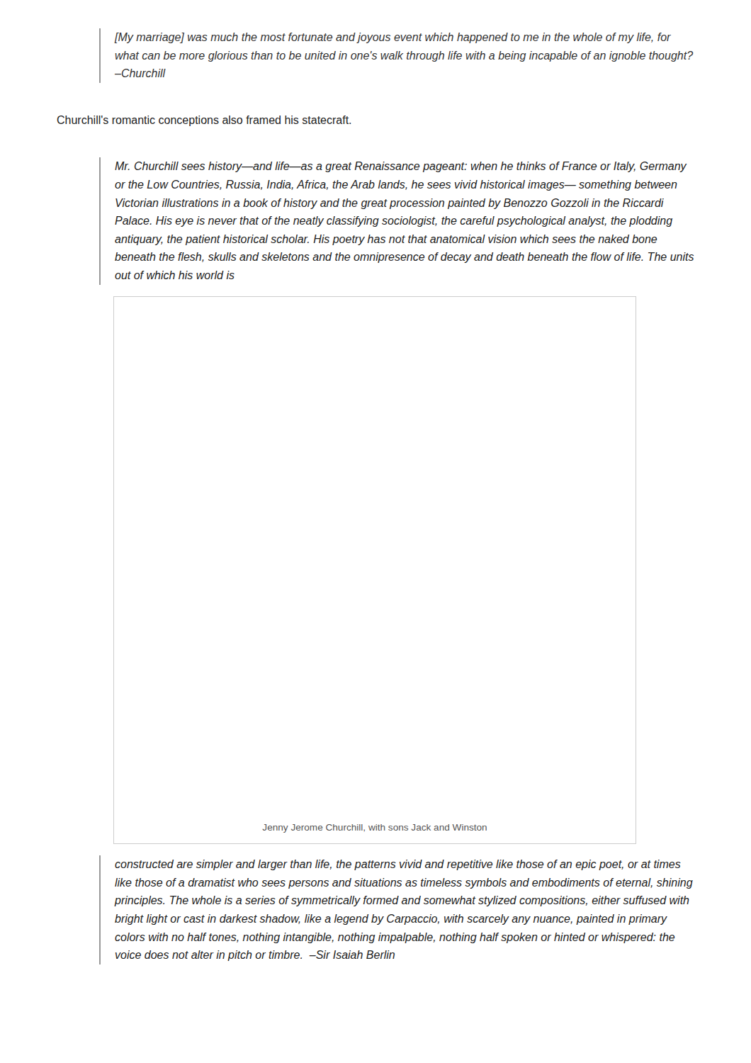[My marriage] was much the most fortunate and joyous event which happened to me in the whole of my life, for what can be more glorious than to be united in one's walk through life with a being incapable of an ignoble thought? –Churchill
Churchill's romantic conceptions also framed his statecraft.
Mr. Churchill sees history—and life—as a great Renaissance pageant: when he thinks of France or Italy, Germany or the Low Countries, Russia, India, Africa, the Arab lands, he sees vivid historical images— something between Victorian illustrations in a book of history and the great procession painted by Benozzo Gozzoli in the Riccardi Palace. His eye is never that of the neatly classifying sociologist, the careful psychological analyst, the plodding antiquary, the patient historical scholar. His poetry has not that anatomical vision which sees the naked bone beneath the flesh, skulls and skeletons and the omnipresence of decay and death beneath the flow of life. The units out of which his world is
Jenny Jerome Churchill, with sons Jack and Winston
constructed are simpler and larger than life, the patterns vivid and repetitive like those of an epic poet, or at times like those of a dramatist who sees persons and situations as timeless symbols and embodiments of eternal, shining principles. The whole is a series of symmetrically formed and somewhat stylized compositions, either suffused with bright light or cast in darkest shadow, like a legend by Carpaccio, with scarcely any nuance, painted in primary colors with no half tones, nothing intangible, nothing impalpable, nothing half spoken or hinted or whispered: the voice does not alter in pitch or timbre. –Sir Isaiah Berlin